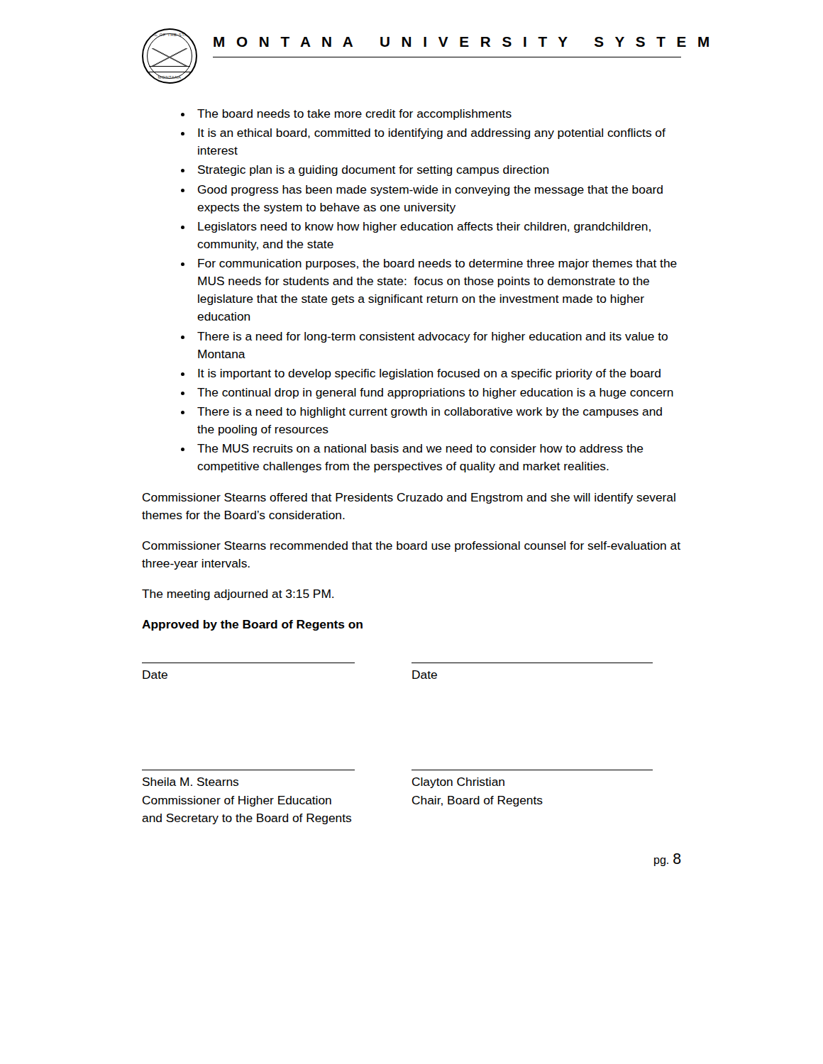SEAL OF THE STATE
MONTANA
M O N T A N A U N I V E R S I T Y S Y S T E M
The board needs to take more credit for accomplishments
It is an ethical board, committed to identifying and addressing any potential conflicts of interest
Strategic plan is a guiding document for setting campus direction
Good progress has been made system-wide in conveying the message that the board expects the system to behave as one university
Legislators need to know how higher education affects their children, grandchildren, community, and the state
For communication purposes, the board needs to determine three major themes that the MUS needs for students and the state: focus on those points to demonstrate to the legislature that the state gets a significant return on the investment made to higher education
There is a need for long-term consistent advocacy for higher education and its value to Montana
It is important to develop specific legislation focused on a specific priority of the board
The continual drop in general fund appropriations to higher education is a huge concern
There is a need to highlight current growth in collaborative work by the campuses and the pooling of resources
The MUS recruits on a national basis and we need to consider how to address the competitive challenges from the perspectives of quality and market realities.
Commissioner Stearns offered that Presidents Cruzado and Engstrom and she will identify several themes for the Board’s consideration.
Commissioner Stearns recommended that the board use professional counsel for self-evaluation at three-year intervals.
The meeting adjourned at 3:15 PM.
Approved by the Board of Regents on
| Date | Date |
| Sheila M. Stearns Commissioner of Higher Education and Secretary to the Board of Regents | Clayton Christian Chair, Board of Regents |
pg. 8